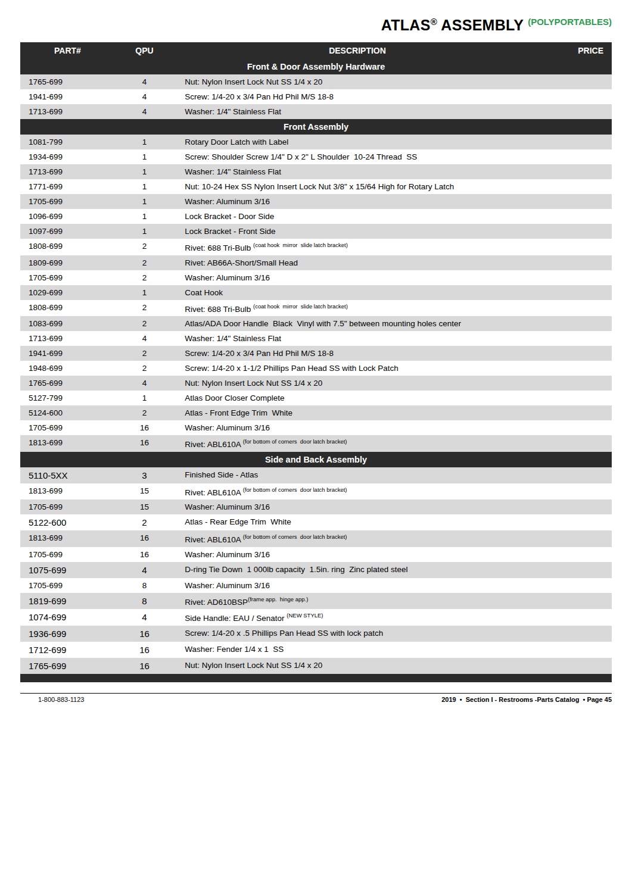ATLAS® ASSEMBLY (POLYPORTABLES)
| PART# | QPU | DESCRIPTION | PRICE |
| --- | --- | --- | --- |
| Front & Door Assembly Hardware |
| 1765-699 | 4 | Nut: Nylon Insert Lock Nut SS 1/4 x 20 | |
| 1941-699 | 4 | Screw: 1/4-20 x 3/4 Pan Hd Phil M/S 18-8 | |
| 1713-699 | 4 | Washer: 1/4" Stainless Flat | |
| Front Assembly |
| 1081-799 | 1 | Rotary Door Latch with Label | |
| 1934-699 | 1 | Screw: Shoulder Screw 1/4" D x 2" L Shoulder 10-24 Thread SS | |
| 1713-699 | 1 | Washer: 1/4" Stainless Flat | |
| 1771-699 | 1 | Nut: 10-24 Hex SS Nylon Insert Lock Nut 3/8" x 15/64 High for Rotary Latch | |
| 1705-699 | 1 | Washer: Aluminum 3/16 | |
| 1096-699 | 1 | Lock Bracket - Door Side | |
| 1097-699 | 1 | Lock Bracket - Front Side | |
| 1808-699 | 2 | Rivet: 688 Tri-Bulb (coat hook mirror slide latch bracket) | |
| 1809-699 | 2 | Rivet: AB66A-Short/Small Head | |
| 1705-699 | 2 | Washer: Aluminum 3/16 | |
| 1029-699 | 1 | Coat Hook | |
| 1808-699 | 2 | Rivet: 688 Tri-Bulb (coat hook mirror slide latch bracket) | |
| 1083-699 | 2 | Atlas/ADA Door Handle Black Vinyl with 7.5" between mounting holes center | |
| 1713-699 | 4 | Washer: 1/4" Stainless Flat | |
| 1941-699 | 2 | Screw: 1/4-20 x 3/4 Pan Hd Phil M/S 18-8 | |
| 1948-699 | 2 | Screw: 1/4-20 x 1-1/2 Phillips Pan Head SS with Lock Patch | |
| 1765-699 | 4 | Nut: Nylon Insert Lock Nut SS 1/4 x 20 | |
| 5127-799 | 1 | Atlas Door Closer Complete | |
| 5124-600 | 2 | Atlas - Front Edge Trim White | |
| 1705-699 | 16 | Washer: Aluminum 3/16 | |
| 1813-699 | 16 | Rivet: ABL610A (for bottom of corners door latch bracket) | |
| Side and Back Assembly |
| 5110-5XX | 3 | Finished Side - Atlas | |
| 1813-699 | 15 | Rivet: ABL610A (for bottom of corners door latch bracket) | |
| 1705-699 | 15 | Washer: Aluminum 3/16 | |
| 5122-600 | 2 | Atlas - Rear Edge Trim White | |
| 1813-699 | 16 | Rivet: ABL610A (for bottom of corners door latch bracket) | |
| 1705-699 | 16 | Washer: Aluminum 3/16 | |
| 1075-699 | 4 | D-ring Tie Down 1 000lb capacity 1.5in. ring Zinc plated steel | |
| 1705-699 | 8 | Washer: Aluminum 3/16 | |
| 1819-699 | 8 | Rivet: AD610BSP (frame app. hinge app.) | |
| 1074-699 | 4 | Side Handle: EAU / Senator (NEW STYLE) | |
| 1936-699 | 16 | Screw: 1/4-20 x .5 Phillips Pan Head SS with lock patch | |
| 1712-699 | 16 | Washer: Fender 1/4 x 1 SS | |
| 1765-699 | 16 | Nut: Nylon Insert Lock Nut SS 1/4 x 20 | |
1-800-883-1123
2019 • Section I - Restrooms -Parts Catalog • Page 45